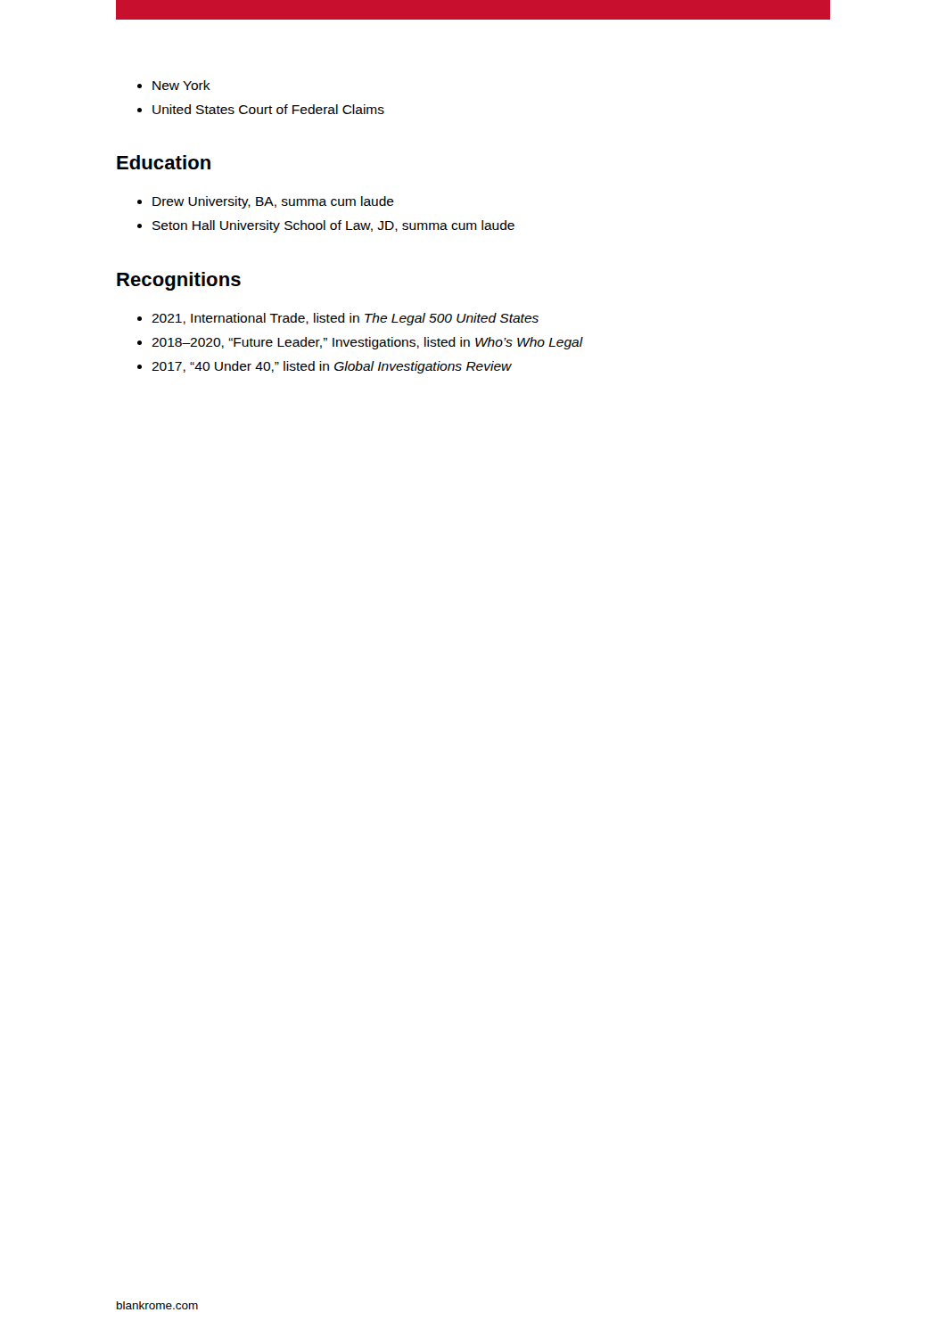New York
United States Court of Federal Claims
Education
Drew University, BA, summa cum laude
Seton Hall University School of Law, JD, summa cum laude
Recognitions
2021, International Trade, listed in The Legal 500 United States
2018–2020, “Future Leader,” Investigations, listed in Who’s Who Legal
2017, “40 Under 40,” listed in Global Investigations Review
blankrome.com